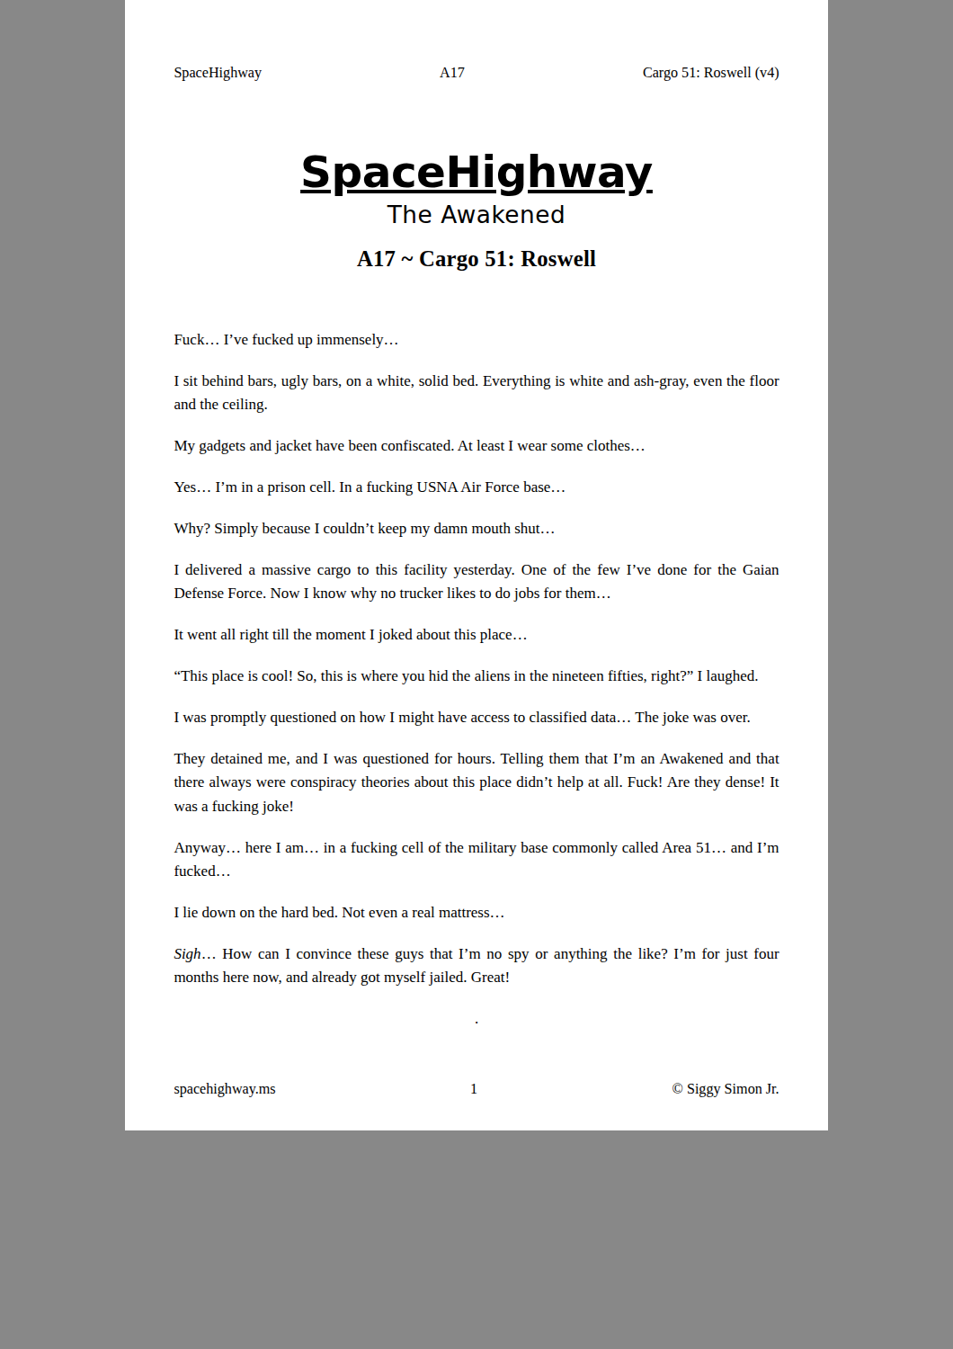SpaceHighway A17 Cargo 51: Roswell (v4)
SpaceHighway
The Awakened
A17 ~ Cargo 51: Roswell
Fuck… I’ve fucked up immensely…
I sit behind bars, ugly bars, on a white, solid bed. Everything is white and ash-gray, even the floor and the ceiling.
My gadgets and jacket have been confiscated. At least I wear some clothes…
Yes… I’m in a prison cell. In a fucking USNA Air Force base…
Why? Simply because I couldn’t keep my damn mouth shut…
I delivered a massive cargo to this facility yesterday. One of the few I’ve done for the Gaian Defense Force. Now I know why no trucker likes to do jobs for them…
It went all right till the moment I joked about this place…
“This place is cool! So, this is where you hid the aliens in the nineteen fifties, right?” I laughed.
I was promptly questioned on how I might have access to classified data… The joke was over.
They detained me, and I was questioned for hours. Telling them that I’m an Awakened and that there always were conspiracy theories about this place didn’t help at all. Fuck! Are they dense! It was a fucking joke!
Anyway… here I am… in a fucking cell of the military base commonly called Area 51… and I’m fucked…
I lie down on the hard bed. Not even a real mattress…
Sigh… How can I convince these guys that I’m no spy or anything the like? I’m for just four months here now, and already got myself jailed. Great!
.
spacehighway.ms 1 © Siggy Simon Jr.